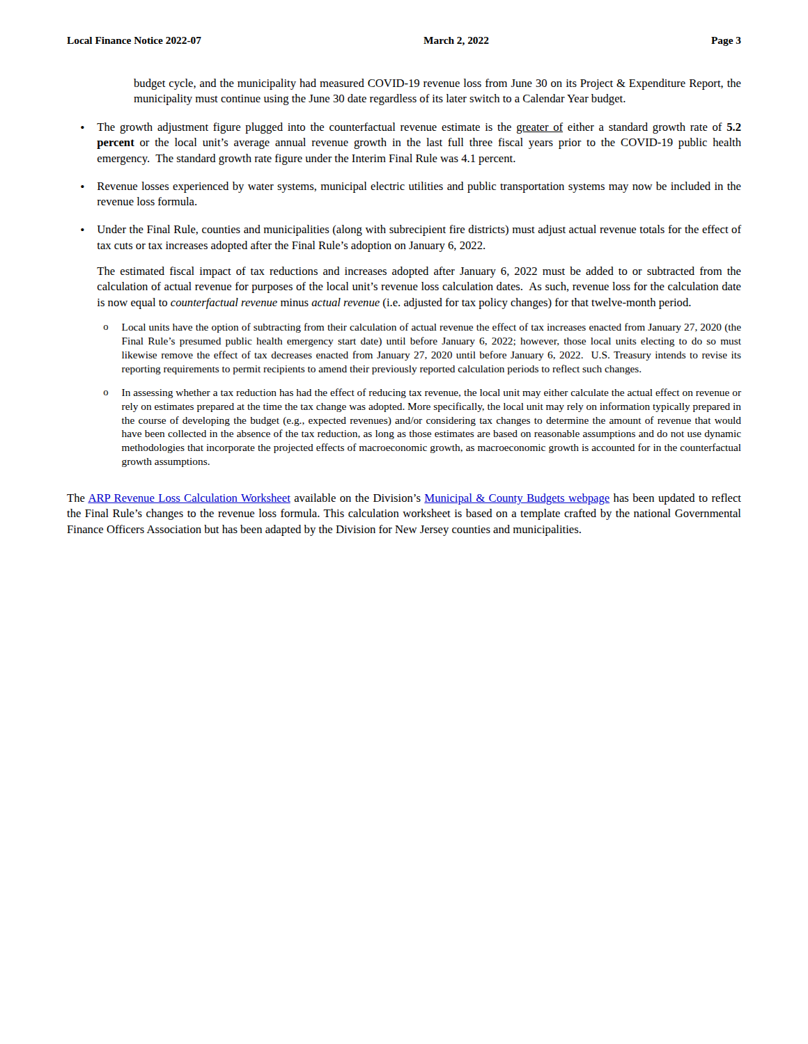Local Finance Notice 2022-07 March 2, 2022 Page 3
budget cycle, and the municipality had measured COVID-19 revenue loss from June 30 on its Project & Expenditure Report, the municipality must continue using the June 30 date regardless of its later switch to a Calendar Year budget.
The growth adjustment figure plugged into the counterfactual revenue estimate is the greater of either a standard growth rate of 5.2 percent or the local unit’s average annual revenue growth in the last full three fiscal years prior to the COVID-19 public health emergency. The standard growth rate figure under the Interim Final Rule was 4.1 percent.
Revenue losses experienced by water systems, municipal electric utilities and public transportation systems may now be included in the revenue loss formula.
Under the Final Rule, counties and municipalities (along with subrecipient fire districts) must adjust actual revenue totals for the effect of tax cuts or tax increases adopted after the Final Rule’s adoption on January 6, 2022.
The estimated fiscal impact of tax reductions and increases adopted after January 6, 2022 must be added to or subtracted from the calculation of actual revenue for purposes of the local unit’s revenue loss calculation dates. As such, revenue loss for the calculation date is now equal to counterfactual revenue minus actual revenue (i.e. adjusted for tax policy changes) for that twelve-month period.
Local units have the option of subtracting from their calculation of actual revenue the effect of tax increases enacted from January 27, 2020 (the Final Rule’s presumed public health emergency start date) until before January 6, 2022; however, those local units electing to do so must likewise remove the effect of tax decreases enacted from January 27, 2020 until before January 6, 2022. U.S. Treasury intends to revise its reporting requirements to permit recipients to amend their previously reported calculation periods to reflect such changes.
In assessing whether a tax reduction has had the effect of reducing tax revenue, the local unit may either calculate the actual effect on revenue or rely on estimates prepared at the time the tax change was adopted. More specifically, the local unit may rely on information typically prepared in the course of developing the budget (e.g., expected revenues) and/or considering tax changes to determine the amount of revenue that would have been collected in the absence of the tax reduction, as long as those estimates are based on reasonable assumptions and do not use dynamic methodologies that incorporate the projected effects of macroeconomic growth, as macroeconomic growth is accounted for in the counterfactual growth assumptions.
The ARP Revenue Loss Calculation Worksheet available on the Division’s Municipal & County Budgets webpage has been updated to reflect the Final Rule’s changes to the revenue loss formula. This calculation worksheet is based on a template crafted by the national Governmental Finance Officers Association but has been adapted by the Division for New Jersey counties and municipalities.